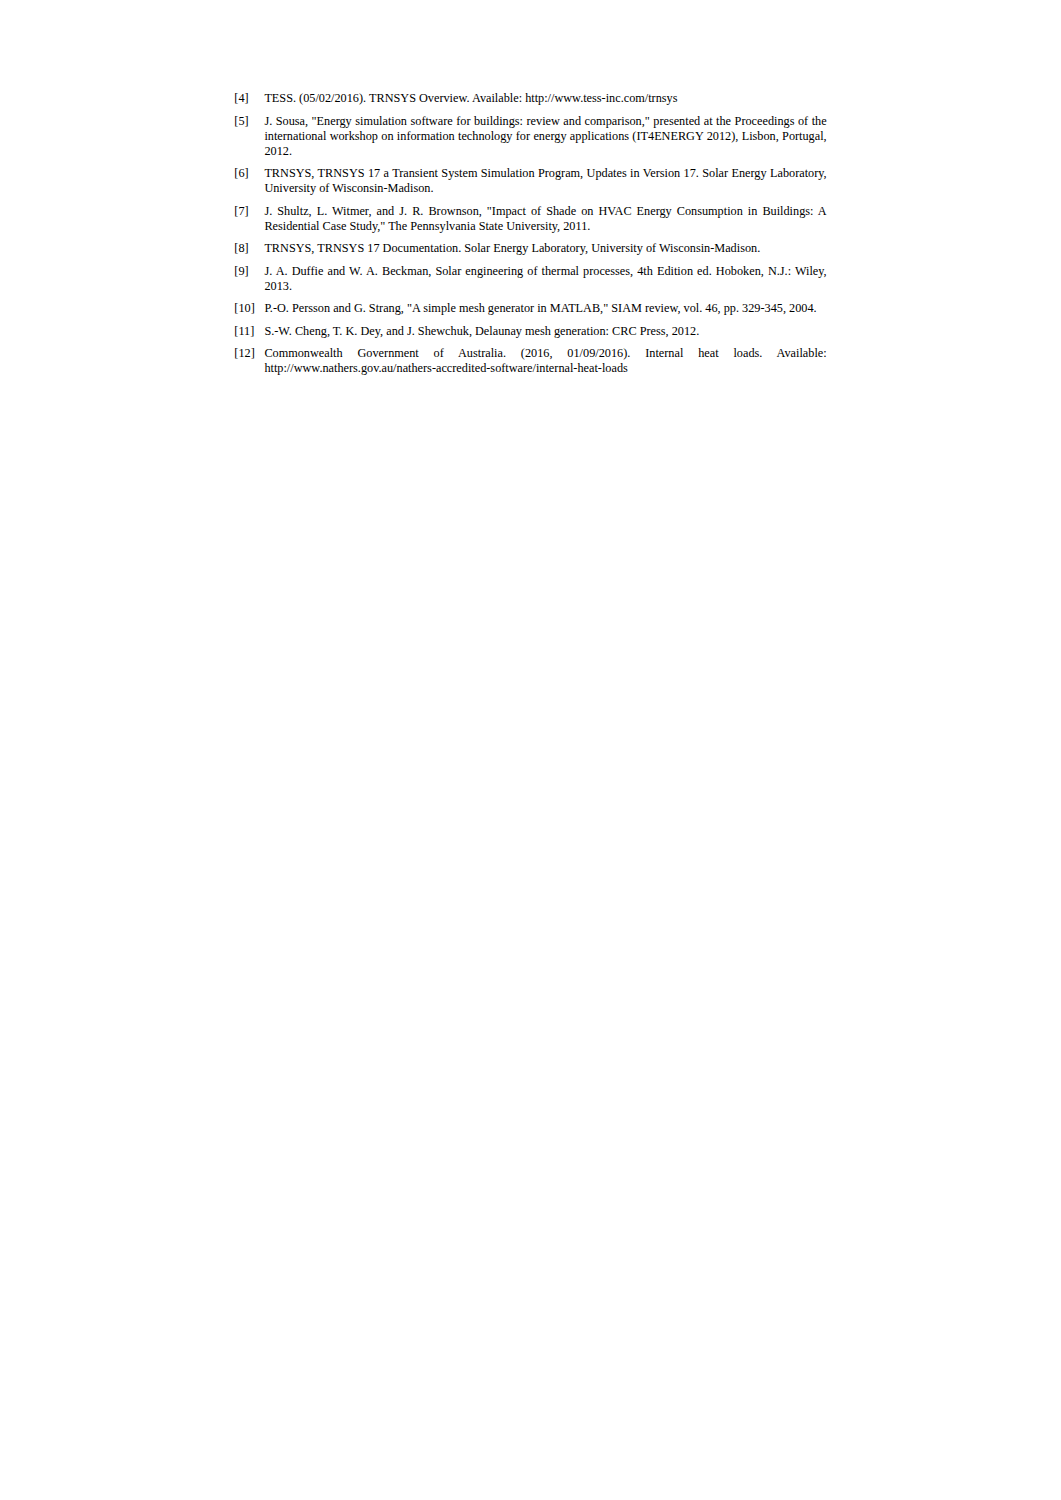[4] TESS. (05/02/2016). TRNSYS Overview. Available: http://www.tess-inc.com/trnsys
[5] J. Sousa, "Energy simulation software for buildings: review and comparison," presented at the Proceedings of the international workshop on information technology for energy applications (IT4ENERGY 2012), Lisbon, Portugal, 2012.
[6] TRNSYS, TRNSYS 17 a Transient System Simulation Program, Updates in Version 17. Solar Energy Laboratory, University of Wisconsin-Madison.
[7] J. Shultz, L. Witmer, and J. R. Brownson, "Impact of Shade on HVAC Energy Consumption in Buildings: A Residential Case Study," The Pennsylvania State University, 2011.
[8] TRNSYS, TRNSYS 17 Documentation. Solar Energy Laboratory, University of Wisconsin-Madison.
[9] J. A. Duffie and W. A. Beckman, Solar engineering of thermal processes, 4th Edition ed. Hoboken, N.J.: Wiley, 2013.
[10] P.-O. Persson and G. Strang, "A simple mesh generator in MATLAB," SIAM review, vol. 46, pp. 329-345, 2004.
[11] S.-W. Cheng, T. K. Dey, and J. Shewchuk, Delaunay mesh generation: CRC Press, 2012.
[12] Commonwealth Government of Australia. (2016, 01/09/2016). Internal heat loads. Available: http://www.nathers.gov.au/nathers-accredited-software/internal-heat-loads